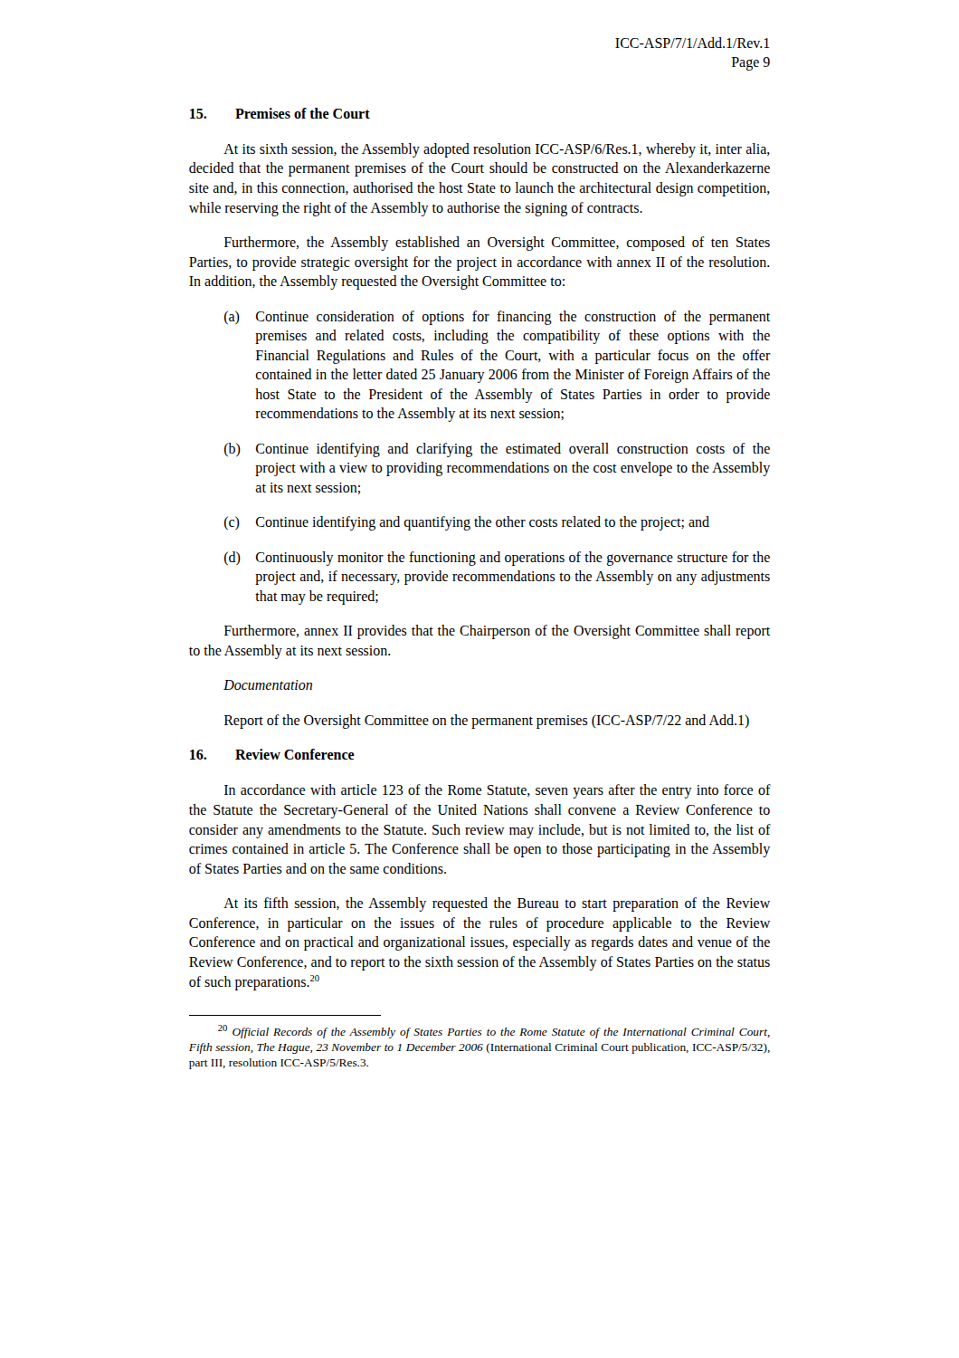ICC-ASP/7/1/Add.1/Rev.1
Page 9
15. Premises of the Court
At its sixth session, the Assembly adopted resolution ICC-ASP/6/Res.1, whereby it, inter alia, decided that the permanent premises of the Court should be constructed on the Alexanderkazerne site and, in this connection, authorised the host State to launch the architectural design competition, while reserving the right of the Assembly to authorise the signing of contracts.
Furthermore, the Assembly established an Oversight Committee, composed of ten States Parties, to provide strategic oversight for the project in accordance with annex II of the resolution. In addition, the Assembly requested the Oversight Committee to:
(a) Continue consideration of options for financing the construction of the permanent premises and related costs, including the compatibility of these options with the Financial Regulations and Rules of the Court, with a particular focus on the offer contained in the letter dated 25 January 2006 from the Minister of Foreign Affairs of the host State to the President of the Assembly of States Parties in order to provide recommendations to the Assembly at its next session;
(b) Continue identifying and clarifying the estimated overall construction costs of the project with a view to providing recommendations on the cost envelope to the Assembly at its next session;
(c) Continue identifying and quantifying the other costs related to the project; and
(d) Continuously monitor the functioning and operations of the governance structure for the project and, if necessary, provide recommendations to the Assembly on any adjustments that may be required;
Furthermore, annex II provides that the Chairperson of the Oversight Committee shall report to the Assembly at its next session.
Documentation
Report of the Oversight Committee on the permanent premises (ICC-ASP/7/22 and Add.1)
16. Review Conference
In accordance with article 123 of the Rome Statute, seven years after the entry into force of the Statute the Secretary-General of the United Nations shall convene a Review Conference to consider any amendments to the Statute. Such review may include, but is not limited to, the list of crimes contained in article 5. The Conference shall be open to those participating in the Assembly of States Parties and on the same conditions.
At its fifth session, the Assembly requested the Bureau to start preparation of the Review Conference, in particular on the issues of the rules of procedure applicable to the Review Conference and on practical and organizational issues, especially as regards dates and venue of the Review Conference, and to report to the sixth session of the Assembly of States Parties on the status of such preparations.20
20 Official Records of the Assembly of States Parties to the Rome Statute of the International Criminal Court, Fifth session, The Hague, 23 November to 1 December 2006 (International Criminal Court publication, ICC-ASP/5/32), part III, resolution ICC-ASP/5/Res.3.